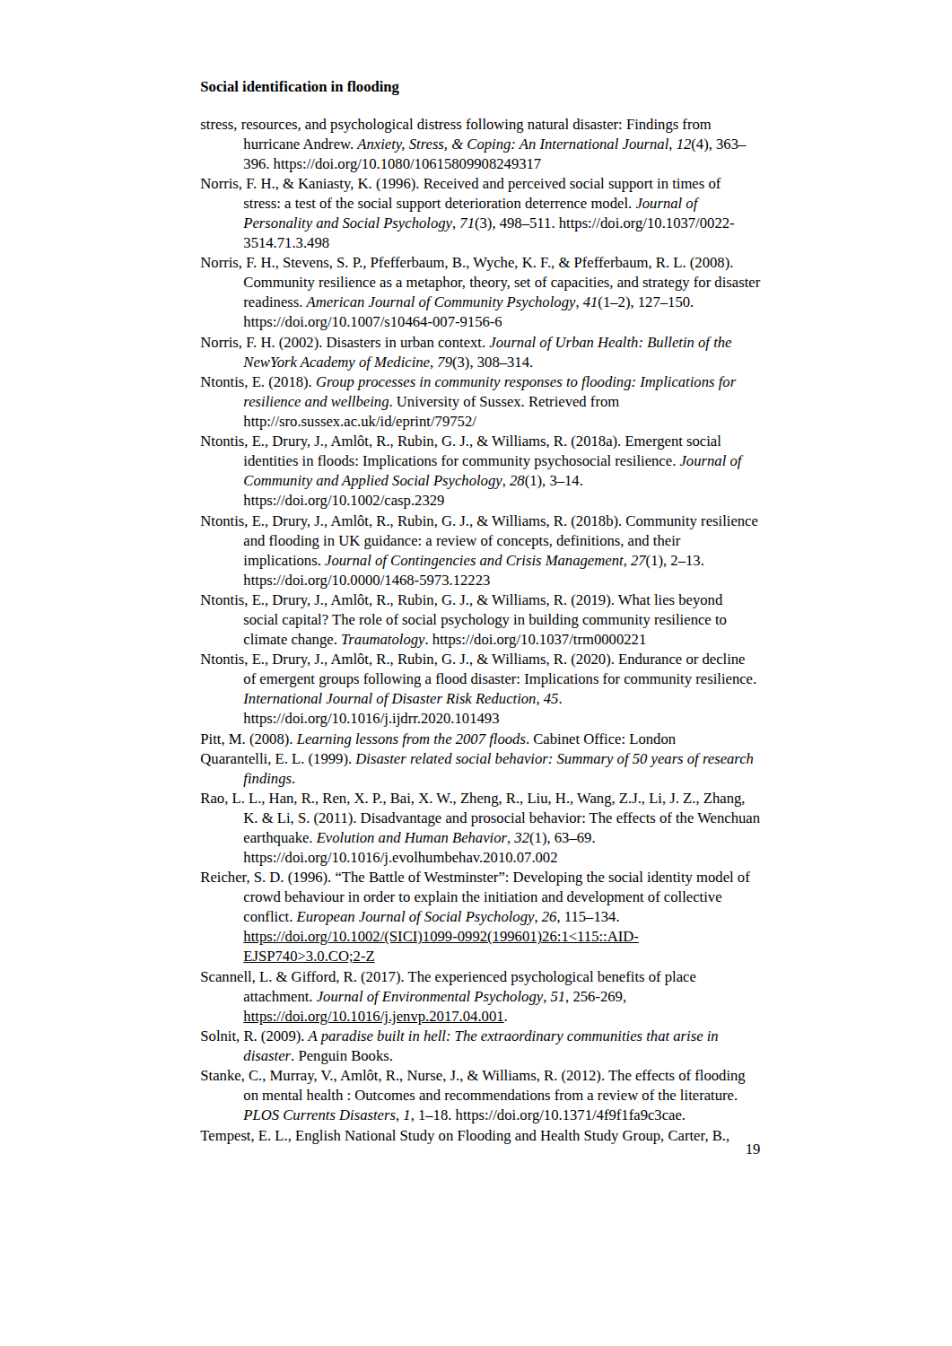Social identification in flooding
stress, resources, and psychological distress following natural disaster: Findings from hurricane Andrew. Anxiety, Stress, & Coping: An International Journal, 12(4), 363–396. https://doi.org/10.1080/10615809908249317
Norris, F. H., & Kaniasty, K. (1996). Received and perceived social support in times of stress: a test of the social support deterioration deterrence model. Journal of Personality and Social Psychology, 71(3), 498–511. https://doi.org/10.1037/0022-3514.71.3.498
Norris, F. H., Stevens, S. P., Pfefferbaum, B., Wyche, K. F., & Pfefferbaum, R. L. (2008). Community resilience as a metaphor, theory, set of capacities, and strategy for disaster readiness. American Journal of Community Psychology, 41(1–2), 127–150. https://doi.org/10.1007/s10464-007-9156-6
Norris, F. H. (2002). Disasters in urban context. Journal of Urban Health: Bulletin of the NewYork Academy of Medicine, 79(3), 308–314.
Ntontis, E. (2018). Group processes in community responses to flooding: Implications for resilience and wellbeing. University of Sussex. Retrieved from http://sro.sussex.ac.uk/id/eprint/79752/
Ntontis, E., Drury, J., Amlôt, R., Rubin, G. J., & Williams, R. (2018a). Emergent social identities in floods: Implications for community psychosocial resilience. Journal of Community and Applied Social Psychology, 28(1), 3–14. https://doi.org/10.1002/casp.2329
Ntontis, E., Drury, J., Amlôt, R., Rubin, G. J., & Williams, R. (2018b). Community resilience and flooding in UK guidance: a review of concepts, definitions, and their implications. Journal of Contingencies and Crisis Management, 27(1), 2–13. https://doi.org/10.0000/1468-5973.12223
Ntontis, E., Drury, J., Amlôt, R., Rubin, G. J., & Williams, R. (2019). What lies beyond social capital? The role of social psychology in building community resilience to climate change. Traumatology. https://doi.org/10.1037/trm0000221
Ntontis, E., Drury, J., Amlôt, R., Rubin, G. J., & Williams, R. (2020). Endurance or decline of emergent groups following a flood disaster: Implications for community resilience. International Journal of Disaster Risk Reduction, 45. https://doi.org/10.1016/j.ijdrr.2020.101493
Pitt, M. (2008). Learning lessons from the 2007 floods. Cabinet Office: London
Quarantelli, E. L. (1999). Disaster related social behavior: Summary of 50 years of research findings.
Rao, L. L., Han, R., Ren, X. P., Bai, X. W., Zheng, R., Liu, H., Wang, Z.J., Li, J. Z., Zhang, K. & Li, S. (2011). Disadvantage and prosocial behavior: The effects of the Wenchuan earthquake. Evolution and Human Behavior, 32(1), 63–69. https://doi.org/10.1016/j.evolhumbehav.2010.07.002
Reicher, S. D. (1996). “The Battle of Westminster”: Developing the social identity model of crowd behaviour in order to explain the initiation and development of collective conflict. European Journal of Social Psychology, 26, 115–134. https://doi.org/10.1002/(SICI)1099-0992(199601)26:1<115::AID-EJSP740>3.0.CO;2-Z
Scannell, L. & Gifford, R. (2017). The experienced psychological benefits of place attachment. Journal of Environmental Psychology, 51, 256-269, https://doi.org/10.1016/j.jenvp.2017.04.001.
Solnit, R. (2009). A paradise built in hell: The extraordinary communities that arise in disaster. Penguin Books.
Stanke, C., Murray, V., Amlôt, R., Nurse, J., & Williams, R. (2012). The effects of flooding on mental health : Outcomes and recommendations from a review of the literature. PLOS Currents Disasters, 1, 1–18. https://doi.org/10.1371/4f9f1fa9c3cae.
Tempest, E. L., English National Study on Flooding and Health Study Group, Carter, B.,
19